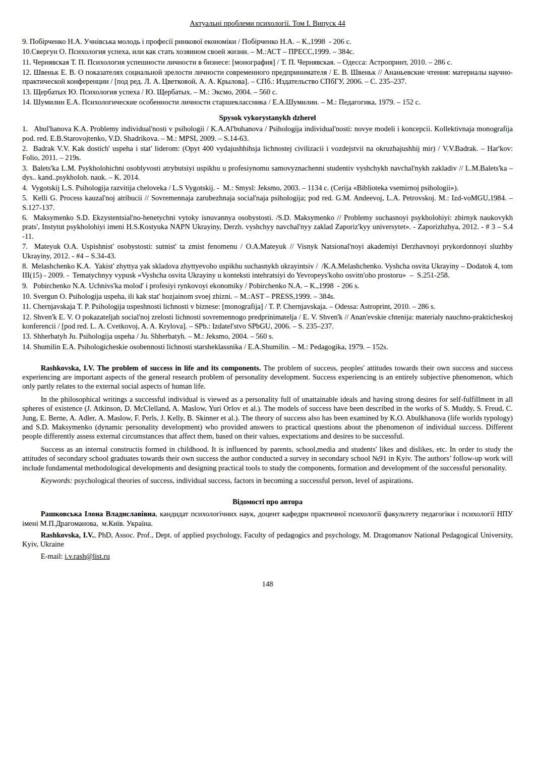Актуальні проблеми психології. Том І. Випуск 44
9. Побірченко Н.А. Учнівська молодь і професії ринкової економіки / Побірченко Н.А. – К.,1998 - 206 с.
10.Свергун О. Психология успеха, или как стать хозяином своей жизни. – М.:АСТ – ПРЕСС,1999. – 384с.
11. Чернявская Т. П. Психология успешности личности в бизнесе: [монография] / Т. П. Чернявская. – Одесса: Астропринт, 2010. – 286 с.
12. Швеньк Е. В. О показателях социальной зрелости личности современного предпринимателя / Е. В. Швеньк // Ананьевские чтения: материалы научно-практической конференции / [под ред. Л. А. Цветковой, А. А. Крылова]. – СПб.: Издательство СПбГУ, 2006. – С. 235–237.
13. Щербатых Ю. Психология успеха / Ю. Щербатых. – М.: Эксмо, 2004. – 560 с.
14. Шумилин Е.А. Психологические особенности личности старшеклассника / Е.А.Шумилин. – М.: Педагогика, 1979. – 152 с.
Spysok vykorystanykh dzherel
1. Abul'hanova K.A. Problemy individual'nosti v psihologii / K.A.Al'buhanova / Psihologija individual'nosti: novye modeli i koncepcii. Kollektivnaja monografija pod. red. E.B.Starovojtenko, V.D. Shadrikova. – M.: MPSI, 2009. – S.14-63.
2. Badrak V.V. Kak dostich' uspeha i stat' liderom: (Opyt 400 vydajushhihsja lichnostej civilizacii i vozdejstvii na okruzhajushhij mir) / V.V.Badrak. – Har'kov: Folio, 2011. – 219s.
3. Balets'ka L.M. Psykholohichni osoblyvosti atrybutsiyi uspikhu u profesiynomu samovyznachenni studentiv vyshchykh navchal'nykh zakladiv // L.M.Balets'ka – dys.. kand..psykholoh. nauk. – K. 2014.
4. Vygotskij L.S. Psihologija razvitija cheloveka / L.S Vygotskij. - M.: Smysl: Jeksmo, 2003. – 1134 c. (Cerija «Biblioteka vsemirnoj psihologii»).
5. Kelli G. Process kauzal'noj atribucii // Sovremennaja zarubezhnaja social'naja psihologija; pod red. G.M. Andeevoj, L.A. Petrovskoj. M.: Izd-voMGU,1984. – S.127-137.
6. Maksymenko S.D. Ekzystentsial'no-henetychni vytoky isnuvannya osobystosti. /S.D. Maksymenko // Problemy suchasnoyi psykholohiyi: zbirnyk naukovykh prats', Instytut psykholohiyi imeni H.S.Kostyuka NAPN Ukrayiny, Derzh. vyshchyy navchal'nyy zaklad Zaporiz'kyy universytet». - Zaporizhzhya, 2012. - # 3 – S.4 -11.
7. Mateyuk O.A. Uspishnist' osobystosti: sutnist' ta zmist fenomenu / O.A.Mateyuk // Visnyk Natsional'noyi akademiyi Derzhavnoyi prykordonnoyi sluzhby Ukrayiny, 2012. - #4 – S.34-43.
8. Melashchenko K.A. Yakist' zhyttya yak skladova zhyttyevoho uspikhu suchasnykh ukrayintsiv / /K.A.Melashchenko. Vyshcha osvita Ukrayiny – Dodatok 4, tom III(15) - 2009. - Tematychnyy vypusk «Vyshcha osvita Ukrayiny u konteksti intehratsiyi do Yevropeys'koho osvitn'oho prostoru» – S.251-258.
9. Pobirchenko N.A. Uchnivs'ka molod' i profesiyi rynkovoyi ekonomiky / Pobirchenko N.A. – K.,1998 - 206 s.
10. Svergun O. Psihologija uspeha, ili kak stat' hozjainom svoej zhizni. – M.:AST – PRESS,1999. – 384s.
11. Chernjavskaja T. P. Psihologija uspeshnosti lichnosti v biznese: [monografija] / T. P. Chernjavskaja. – Odessa: Astroprint, 2010. – 286 s.
12. Shven'k E. V. O pokazateljah social'noj zrelosti lichnosti sovremennogo predprinimatelja / E. V. Shven'k // Anan'evskie chtenija: materialy nauchno-prakticheskoj konferencii / [pod red. L. A. Cvetkovoj, A. A. Krylova]. – SPb.: Izdatel'stvo SPbGU, 2006. – S. 235–237.
13. Shherbatyh Ju. Psihologija uspeha / Ju. Shherbatyh. – M.: Jeksmo, 2004. – 560 s.
14. Shumilin E.A. Psihologicheskie osobennosti lichnosti starsheklassnika / E.A.Shumilin. – M.: Pedagogika, 1979. – 152s.
Rashkovska, I.V. The problem of success in life and its components. The problem of success, peoples' attitudes towards their own success and success experiencing are important aspects of the general research problem of personality development. Success experiencing is an entirely subjective phenomenon, which only partly relates to the external social aspects of human life.
In the philosophical writings a successful individual is viewed as a personality full of unattainable ideals and having strong desires for self-fulfillment in all spheres of existence (J. Atkinson, D. McClelland, A. Maslow, Yuri Orlov et al.). The models of success have been described in the works of S. Muddy, S. Freud, C. Jung, E. Berne, A. Adler, A. Maslow, F. Perls, J. Kelly, B. Skinner et al.). The theory of success also has been examined by K.O. Abulkhanova (life worlds typology) and S.D. Maksymenko (dynamic personality development) who provided answers to practical questions about the phenomenon of individual success. Different people differently assess external circumstances that affect them, based on their values, expectations and desires to be successful.
Success as an internal constructis formed in childhood. It is influenced by parents, school,media and students' likes and dislikes, etc. In order to study the attitudes of secondary school graduates towards their own success the author conducted a survey in secondary school №91 in Kyiv. The authors’ follow-up work will include fundamental methodological developments and designing practical tools to study the components, formation and development of the successful personality.
Keywords: psychological theories of success, individual success, factors in becoming a successful person, level of aspirations.
Відомості про автора
Рашковська Ілона Владиславівна, кандидат психологічних наук, доцент кафедри практичної психології факультету педагогіки і психології НПУ імені М.П.Драгоманова, м.Київ. Україна.
Rashkovska, I.V., PhD, Assoc. Prof., Dept. of applied psychology, Faculty of pedagogics and psychology, M. Dragomanov National Pedagogical University, Kyiv, Ukraine
E-mail: i.v.rash@list.ru
148